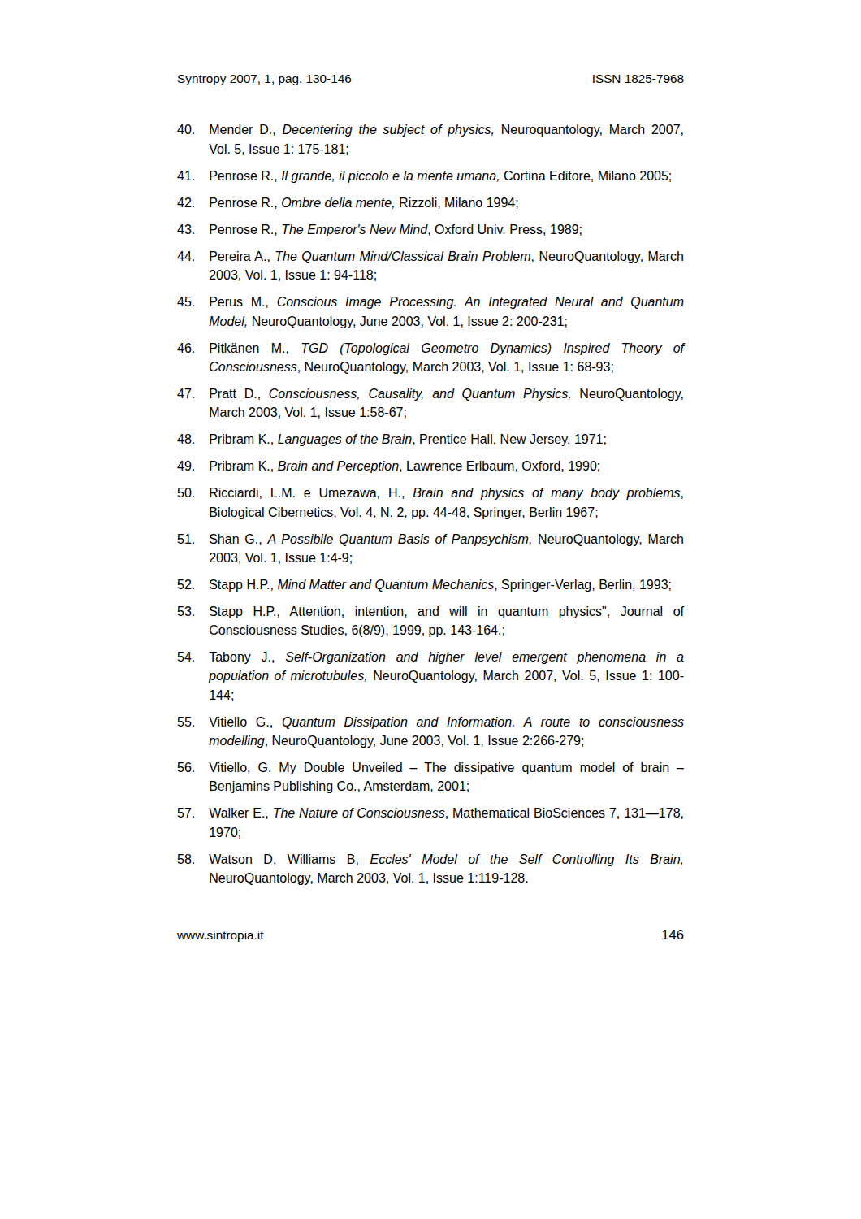Syntropy 2007, 1, pag. 130-146
ISSN 1825-7968
40. Mender D., Decentering the subject of physics, Neuroquantology, March 2007, Vol. 5, Issue 1: 175-181;
41. Penrose R., Il grande, il piccolo e la mente umana, Cortina Editore, Milano 2005;
42. Penrose R., Ombre della mente, Rizzoli, Milano 1994;
43. Penrose R., The Emperor's New Mind, Oxford Univ. Press, 1989;
44. Pereira A., The Quantum Mind/Classical Brain Problem, NeuroQuantology, March 2003, Vol. 1, Issue 1: 94-118;
45. Perus M., Conscious Image Processing. An Integrated Neural and Quantum Model, NeuroQuantology, June 2003, Vol. 1, Issue 2: 200-231;
46. Pitkänen M., TGD (Topological Geometro Dynamics) Inspired Theory of Consciousness, NeuroQuantology, March 2003, Vol. 1, Issue 1: 68-93;
47. Pratt D., Consciousness, Causality, and Quantum Physics, NeuroQuantology, March 2003, Vol. 1, Issue 1:58-67;
48. Pribram K., Languages of the Brain, Prentice Hall, New Jersey, 1971;
49. Pribram K., Brain and Perception, Lawrence Erlbaum, Oxford, 1990;
50. Ricciardi, L.M. e Umezawa, H., Brain and physics of many body problems, Biological Cibernetics, Vol. 4, N. 2, pp. 44-48, Springer, Berlin 1967;
51. Shan G., A Possibile Quantum Basis of Panpsychism, NeuroQuantology, March 2003, Vol. 1, Issue 1:4-9;
52. Stapp H.P., Mind Matter and Quantum Mechanics, Springer-Verlag, Berlin, 1993;
53. Stapp H.P., Attention, intention, and will in quantum physics", Journal of Consciousness Studies, 6(8/9), 1999, pp. 143-164.;
54. Tabony J., Self-Organization and higher level emergent phenomena in a population of microtubules, NeuroQuantology, March 2007, Vol. 5, Issue 1: 100-144;
55. Vitiello G., Quantum Dissipation and Information. A route to consciousness modelling, NeuroQuantology, June 2003, Vol. 1, Issue 2:266-279;
56. Vitiello, G. My Double Unveiled – The dissipative quantum model of brain – Benjamins Publishing Co., Amsterdam, 2001;
57. Walker E., The Nature of Consciousness, Mathematical BioSciences 7, 131—178, 1970;
58. Watson D, Williams B, Eccles' Model of the Self Controlling Its Brain, NeuroQuantology, March 2003, Vol. 1, Issue 1:119-128.
www.sintropia.it
146